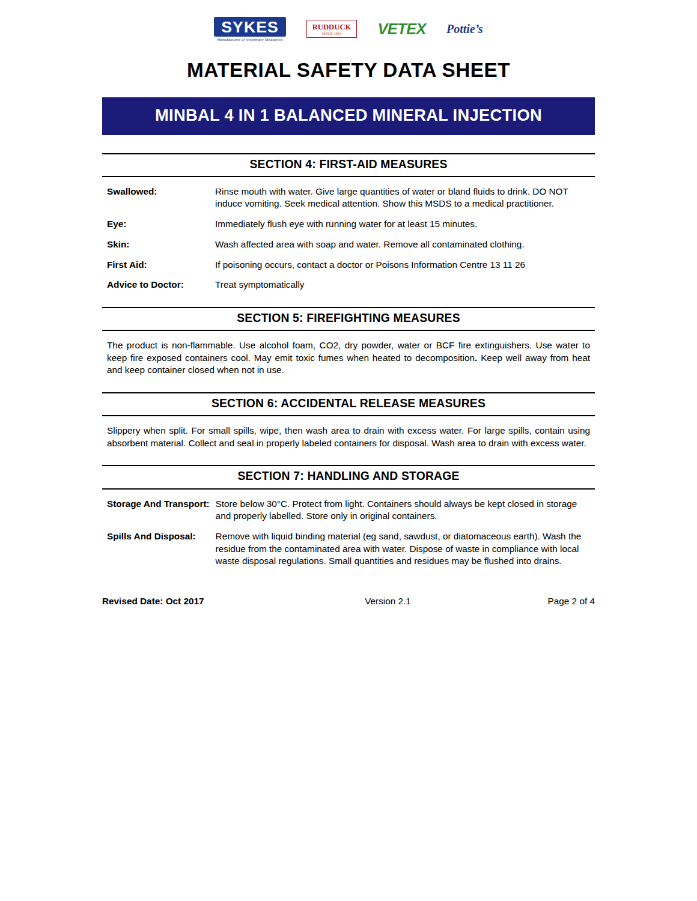SYKES Manufacturer of Veterinary Medicines
RUDDUCKSINCE 1934
VETEX
Pottie’s
MATERIAL SAFETY DATA SHEET
MINBAL 4 IN 1 BALANCED MINERAL INJECTION
SECTION 4: FIRST-AID MEASURES
| Swallowed: | Rinse mouth with water. Give large quantities of water or bland fluids to drink. DO NOT induce vomiting. Seek medical attention. Show this MSDS to a medical practitioner. |
| Eye: | Immediately flush eye with running water for at least 15 minutes. |
| Skin: | Wash affected area with soap and water. Remove all contaminated clothing. |
| First Aid: | If poisoning occurs, contact a doctor or Poisons Information Centre 13 11 26 |
| Advice to Doctor: | Treat symptomatically |
SECTION 5: FIREFIGHTING MEASURES
The product is non-flammable. Use alcohol foam, CO2, dry powder, water or BCF fire extinguishers. Use water to keep fire exposed containers cool. May emit toxic fumes when heated to decomposition. Keep well away from heat and keep container closed when not in use.
SECTION 6: ACCIDENTAL RELEASE MEASURES
Slippery when split. For small spills, wipe, then wash area to drain with excess water. For large spills, contain using absorbent material. Collect and seal in properly labeled containers for disposal. Wash area to drain with excess water.
SECTION 7: HANDLING AND STORAGE
| Storage And Transport: | Store below 30°C. Protect from light. Containers should always be kept closed in storage and properly labelled. Store only in original containers. |
| Spills And Disposal: | Remove with liquid binding material (eg sand, sawdust, or diatomaceous earth). Wash the residue from the contaminated area with water. Dispose of waste in compliance with local waste disposal regulations. Small quantities and residues may be flushed into drains. |
Revised Date: Oct 2017 Version 2.1 Page 2 of 4